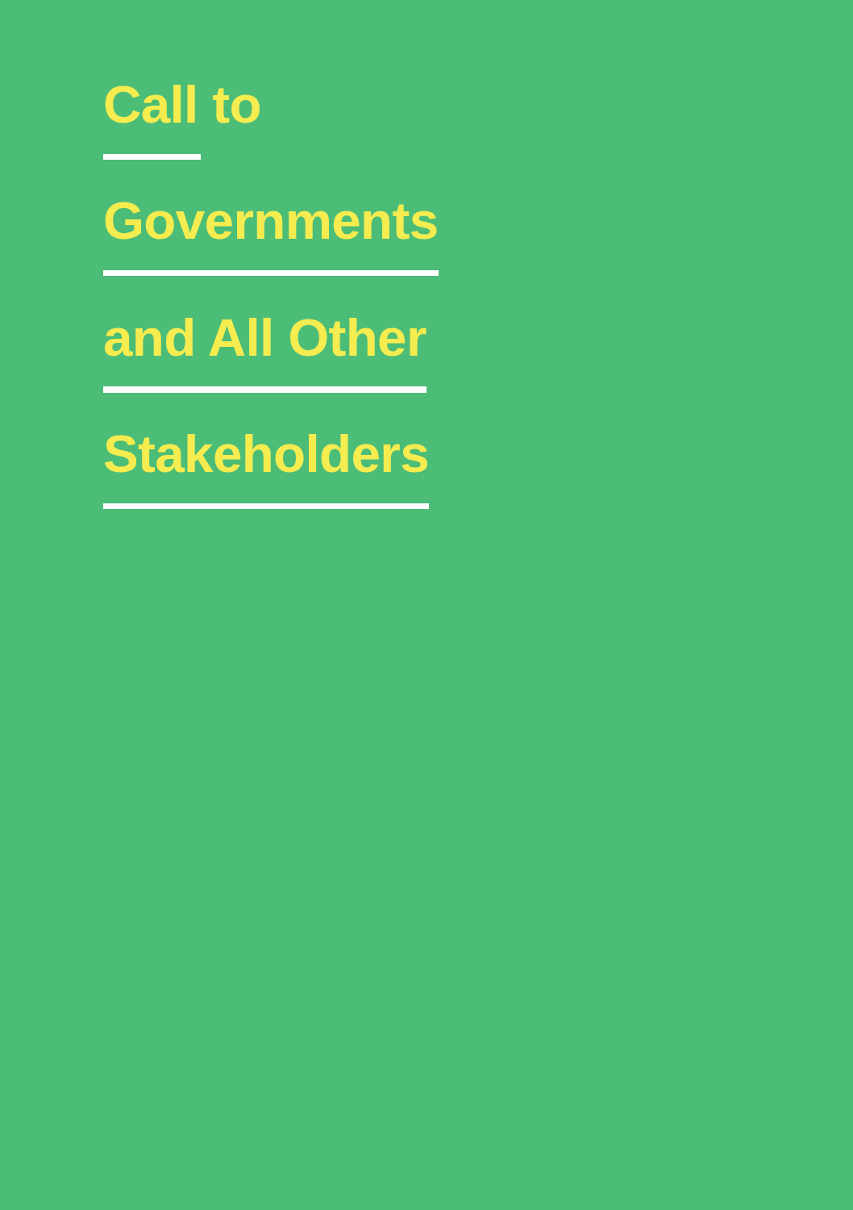Call to Governments and All Other Stakeholders